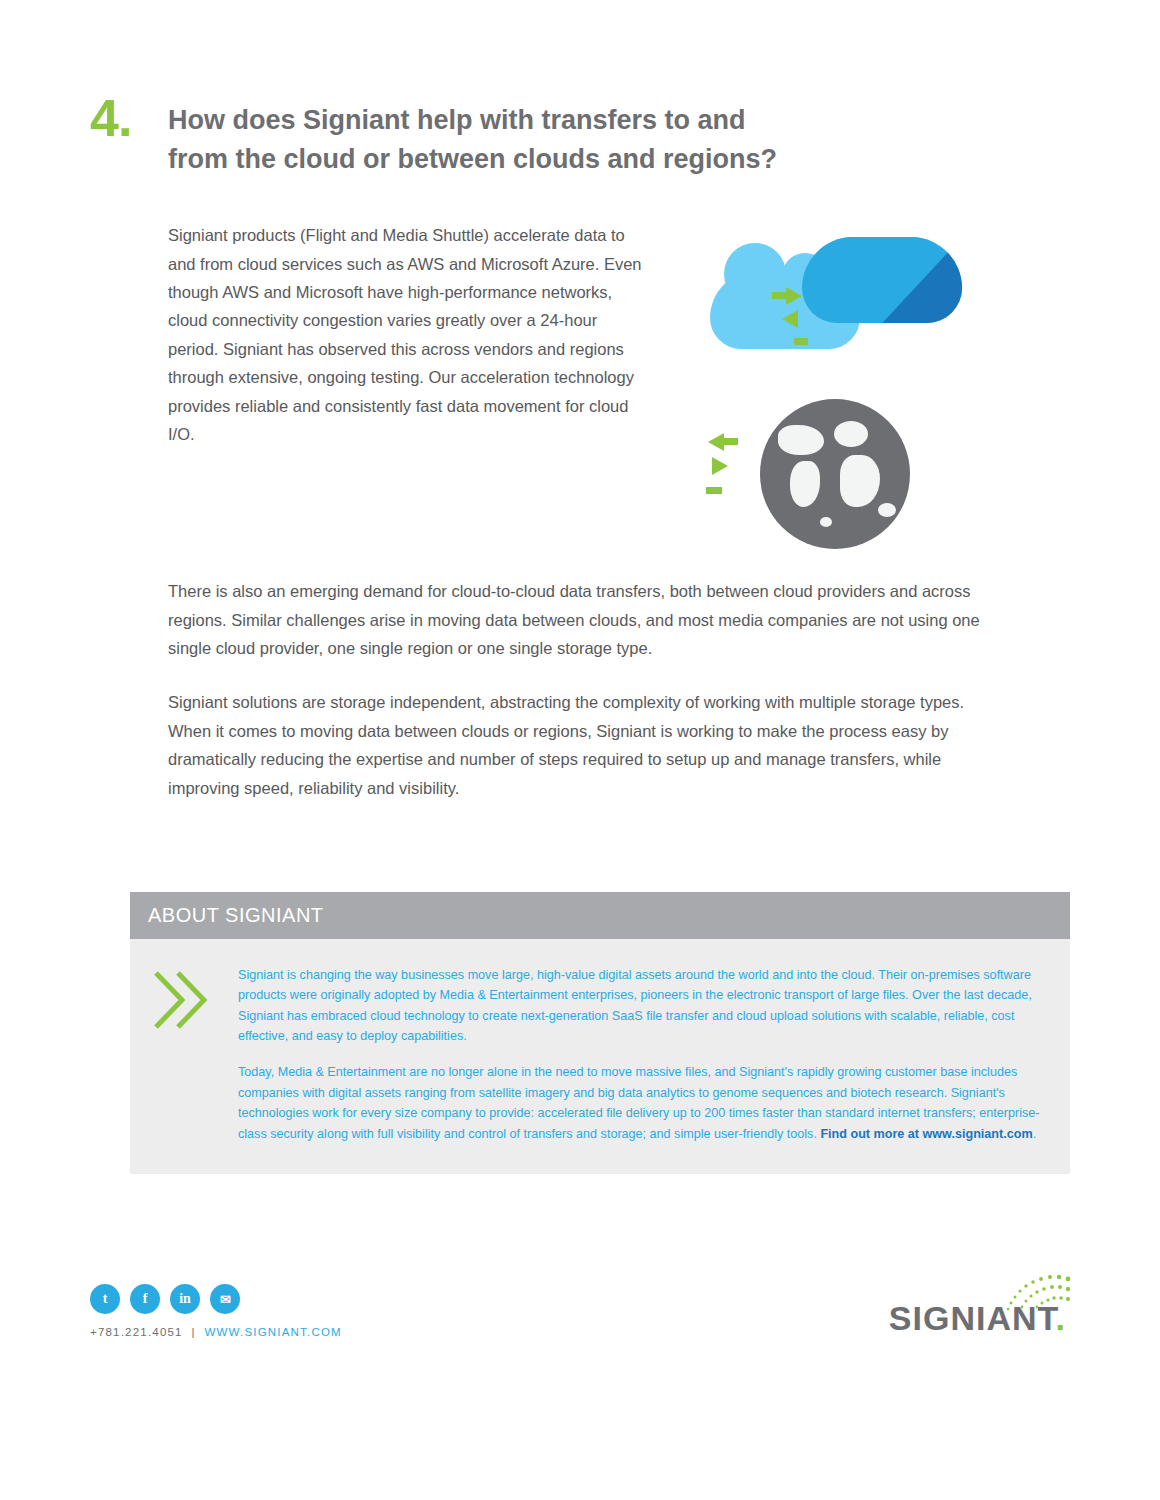4.
How does Signiant help with transfers to and
from the cloud or between clouds and regions?
Signiant products (Flight and Media Shuttle) accelerate data to and from cloud services such as AWS and Microsoft Azure. Even though AWS and Microsoft have high-performance networks, cloud connectivity congestion varies greatly over a 24-hour period. Signiant has observed this across vendors and regions through extensive, ongoing testing. Our acceleration technology provides reliable and consistently fast data movement for cloud I/O.
There is also an emerging demand for cloud-to-cloud data transfers, both between cloud providers and across regions. Similar challenges arise in moving data between clouds, and most media companies are not using one single cloud provider, one single region or one single storage type.
Signiant solutions are storage independent, abstracting the complexity of working with multiple storage types. When it comes to moving data between clouds or regions, Signiant is working to make the process easy by dramatically reducing the expertise and number of steps required to setup up and manage transfers, while improving speed, reliability and visibility.
ABOUT SIGNIANT
Signiant is changing the way businesses move large, high-value digital assets around the world and into the cloud. Their on-premises software products were originally adopted by Media & Entertainment enterprises, pioneers in the electronic transport of large files. Over the last decade, Signiant has embraced cloud technology to create next-generation SaaS file transfer and cloud upload solutions with scalable, reliable, cost effective, and easy to deploy capabilities.
Today, Media & Entertainment are no longer alone in the need to move massive files, and Signiant's rapidly growing customer base includes companies with digital assets ranging from satellite imagery and big data analytics to genome sequences and biotech research. Signiant's technologies work for every size company to provide: accelerated file delivery up to 200 times faster than standard internet transfers; enterprise-class security along with full visibility and control of transfers and storage; and simple user-friendly tools. Find out more at www.signiant.com.
t f in ✉
+781.221.4051 | WWW.SIGNIANT.COM
SIGNIANT.